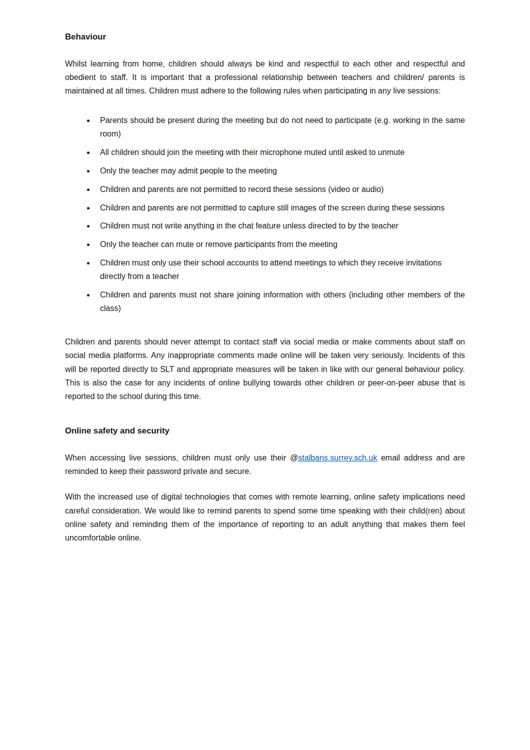Behaviour
Whilst learning from home, children should always be kind and respectful to each other and respectful and obedient to staff. It is important that a professional relationship between teachers and children/ parents is maintained at all times. Children must adhere to the following rules when participating in any live sessions:
Parents should be present during the meeting but do not need to participate (e.g. working in the same room)
All children should join the meeting with their microphone muted until asked to unmute
Only the teacher may admit people to the meeting
Children and parents are not permitted to record these sessions (video or audio)
Children and parents are not permitted to capture still images of the screen during these sessions
Children must not write anything in the chat feature unless directed to by the teacher
Only the teacher can mute or remove participants from the meeting
Children must only use their school accounts to attend meetings to which they receive invitations directly from a teacher
Children and parents must not share joining information with others (including other members of the class)
Children and parents should never attempt to contact staff via social media or make comments about staff on social media platforms. Any inappropriate comments made online will be taken very seriously. Incidents of this will be reported directly to SLT and appropriate measures will be taken in like with our general behaviour policy. This is also the case for any incidents of online bullying towards other children or peer-on-peer abuse that is reported to the school during this time.
Online safety and security
When accessing live sessions, children must only use their @stalbans.surrey.sch.uk email address and are reminded to keep their password private and secure.
With the increased use of digital technologies that comes with remote learning, online safety implications need careful consideration. We would like to remind parents to spend some time speaking with their child(ren) about online safety and reminding them of the importance of reporting to an adult anything that makes them feel uncomfortable online.